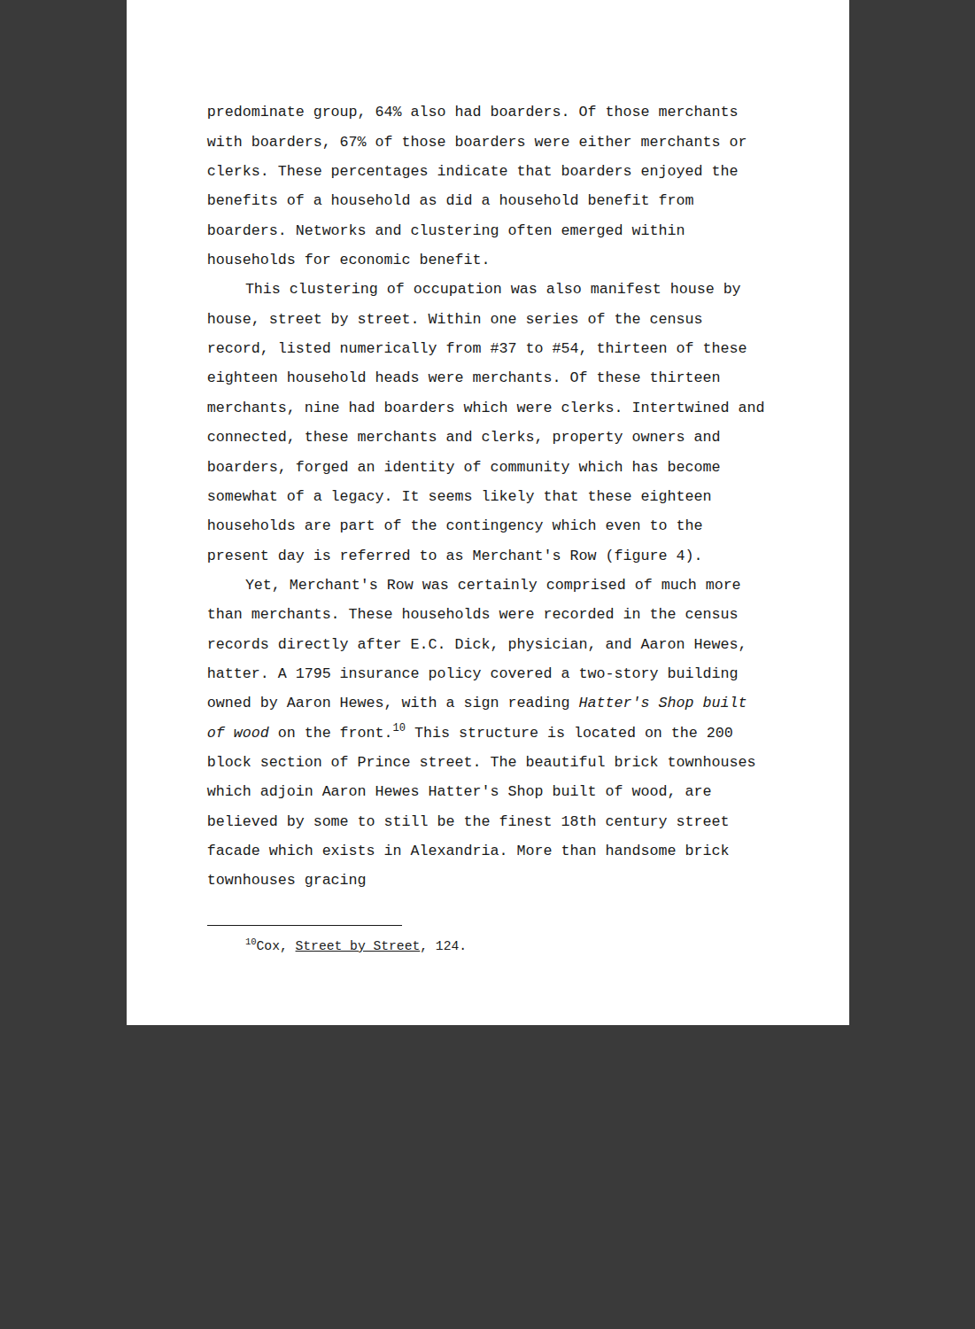predominate group, 64% also had boarders. Of those merchants with boarders, 67% of those boarders were either merchants or clerks. These percentages indicate that boarders enjoyed the benefits of a household as did a household benefit from boarders. Networks and clustering often emerged within households for economic benefit.
This clustering of occupation was also manifest house by house, street by street. Within one series of the census record, listed numerically from #37 to #54, thirteen of these eighteen household heads were merchants. Of these thirteen merchants, nine had boarders which were clerks. Intertwined and connected, these merchants and clerks, property owners and boarders, forged an identity of community which has become somewhat of a legacy. It seems likely that these eighteen households are part of the contingency which even to the present day is referred to as Merchant's Row (figure 4).
Yet, Merchant's Row was certainly comprised of much more than merchants. These households were recorded in the census records directly after E.C. Dick, physician, and Aaron Hewes, hatter. A 1795 insurance policy covered a two-story building owned by Aaron Hewes, with a sign reading Hatter's Shop built of wood on the front.10 This structure is located on the 200 block section of Prince street. The beautiful brick townhouses which adjoin Aaron Hewes Hatter's Shop built of wood, are believed by some to still be the finest 18th century street facade which exists in Alexandria. More than handsome brick townhouses gracing
10Cox, Street by Street, 124.